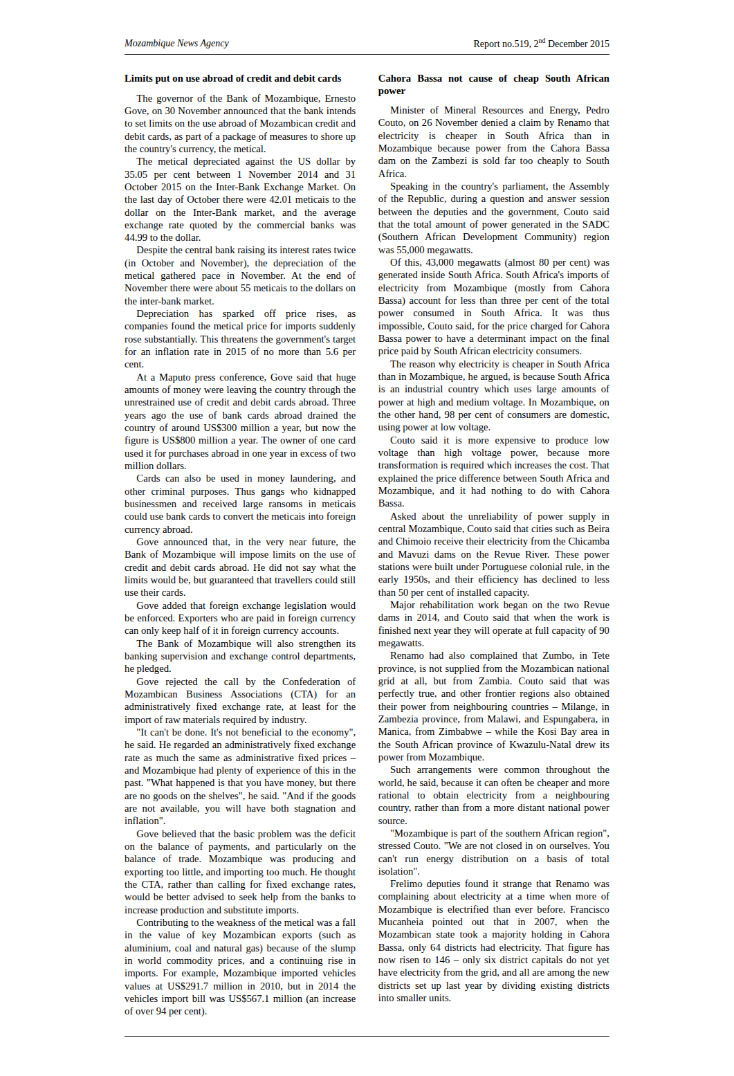Mozambique News Agency
Report no.519, 2nd December 2015
Limits put on use abroad of credit and debit cards
The governor of the Bank of Mozambique, Ernesto Gove, on 30 November announced that the bank intends to set limits on the use abroad of Mozambican credit and debit cards, as part of a package of measures to shore up the country's currency, the metical.
The metical depreciated against the US dollar by 35.05 per cent between 1 November 2014 and 31 October 2015 on the Inter-Bank Exchange Market. On the last day of October there were 42.01 meticais to the dollar on the Inter-Bank market, and the average exchange rate quoted by the commercial banks was 44.99 to the dollar.
Despite the central bank raising its interest rates twice (in October and November), the depreciation of the metical gathered pace in November. At the end of November there were about 55 meticais to the dollars on the inter-bank market.
Depreciation has sparked off price rises, as companies found the metical price for imports suddenly rose substantially. This threatens the government's target for an inflation rate in 2015 of no more than 5.6 per cent.
At a Maputo press conference, Gove said that huge amounts of money were leaving the country through the unrestrained use of credit and debit cards abroad. Three years ago the use of bank cards abroad drained the country of around US$300 million a year, but now the figure is US$800 million a year. The owner of one card used it for purchases abroad in one year in excess of two million dollars.
Cards can also be used in money laundering, and other criminal purposes. Thus gangs who kidnapped businessmen and received large ransoms in meticais could use bank cards to convert the meticais into foreign currency abroad.
Gove announced that, in the very near future, the Bank of Mozambique will impose limits on the use of credit and debit cards abroad. He did not say what the limits would be, but guaranteed that travellers could still use their cards.
Gove added that foreign exchange legislation would be enforced. Exporters who are paid in foreign currency can only keep half of it in foreign currency accounts.
The Bank of Mozambique will also strengthen its banking supervision and exchange control departments, he pledged.
Gove rejected the call by the Confederation of Mozambican Business Associations (CTA) for an administratively fixed exchange rate, at least for the import of raw materials required by industry.
"It can't be done. It's not beneficial to the economy", he said. He regarded an administratively fixed exchange rate as much the same as administrative fixed prices – and Mozambique had plenty of experience of this in the past. "What happened is that you have money, but there are no goods on the shelves", he said. "And if the goods are not available, you will have both stagnation and inflation".
Gove believed that the basic problem was the deficit on the balance of payments, and particularly on the balance of trade. Mozambique was producing and exporting too little, and importing too much. He thought the CTA, rather than calling for fixed exchange rates, would be better advised to seek help from the banks to increase production and substitute imports.
Contributing to the weakness of the metical was a fall in the value of key Mozambican exports (such as aluminium, coal and natural gas) because of the slump in world commodity prices, and a continuing rise in imports. For example, Mozambique imported vehicles values at US$291.7 million in 2010, but in 2014 the vehicles import bill was US$567.1 million (an increase of over 94 per cent).
Cahora Bassa not cause of cheap South African power
Minister of Mineral Resources and Energy, Pedro Couto, on 26 November denied a claim by Renamo that electricity is cheaper in South Africa than in Mozambique because power from the Cahora Bassa dam on the Zambezi is sold far too cheaply to South Africa.
Speaking in the country's parliament, the Assembly of the Republic, during a question and answer session between the deputies and the government, Couto said that the total amount of power generated in the SADC (Southern African Development Community) region was 55,000 megawatts.
Of this, 43,000 megawatts (almost 80 per cent) was generated inside South Africa. South Africa's imports of electricity from Mozambique (mostly from Cahora Bassa) account for less than three per cent of the total power consumed in South Africa. It was thus impossible, Couto said, for the price charged for Cahora Bassa power to have a determinant impact on the final price paid by South African electricity consumers.
The reason why electricity is cheaper in South Africa than in Mozambique, he argued, is because South Africa is an industrial country which uses large amounts of power at high and medium voltage. In Mozambique, on the other hand, 98 per cent of consumers are domestic, using power at low voltage.
Couto said it is more expensive to produce low voltage than high voltage power, because more transformation is required which increases the cost. That explained the price difference between South Africa and Mozambique, and it had nothing to do with Cahora Bassa.
Asked about the unreliability of power supply in central Mozambique, Couto said that cities such as Beira and Chimoio receive their electricity from the Chicamba and Mavuzi dams on the Revue River. These power stations were built under Portuguese colonial rule, in the early 1950s, and their efficiency has declined to less than 50 per cent of installed capacity.
Major rehabilitation work began on the two Revue dams in 2014, and Couto said that when the work is finished next year they will operate at full capacity of 90 megawatts.
Renamo had also complained that Zumbo, in Tete province, is not supplied from the Mozambican national grid at all, but from Zambia. Couto said that was perfectly true, and other frontier regions also obtained their power from neighbouring countries – Milange, in Zambezia province, from Malawi, and Espungabera, in Manica, from Zimbabwe – while the Kosi Bay area in the South African province of Kwazulu-Natal drew its power from Mozambique.
Such arrangements were common throughout the world, he said, because it can often be cheaper and more rational to obtain electricity from a neighbouring country, rather than from a more distant national power source.
"Mozambique is part of the southern African region", stressed Couto. "We are not closed in on ourselves. You can't run energy distribution on a basis of total isolation".
Frelimo deputies found it strange that Renamo was complaining about electricity at a time when more of Mozambique is electrified than ever before. Francisco Mucanheia pointed out that in 2007, when the Mozambican state took a majority holding in Cahora Bassa, only 64 districts had electricity. That figure has now risen to 146 – only six district capitals do not yet have electricity from the grid, and all are among the new districts set up last year by dividing existing districts into smaller units.